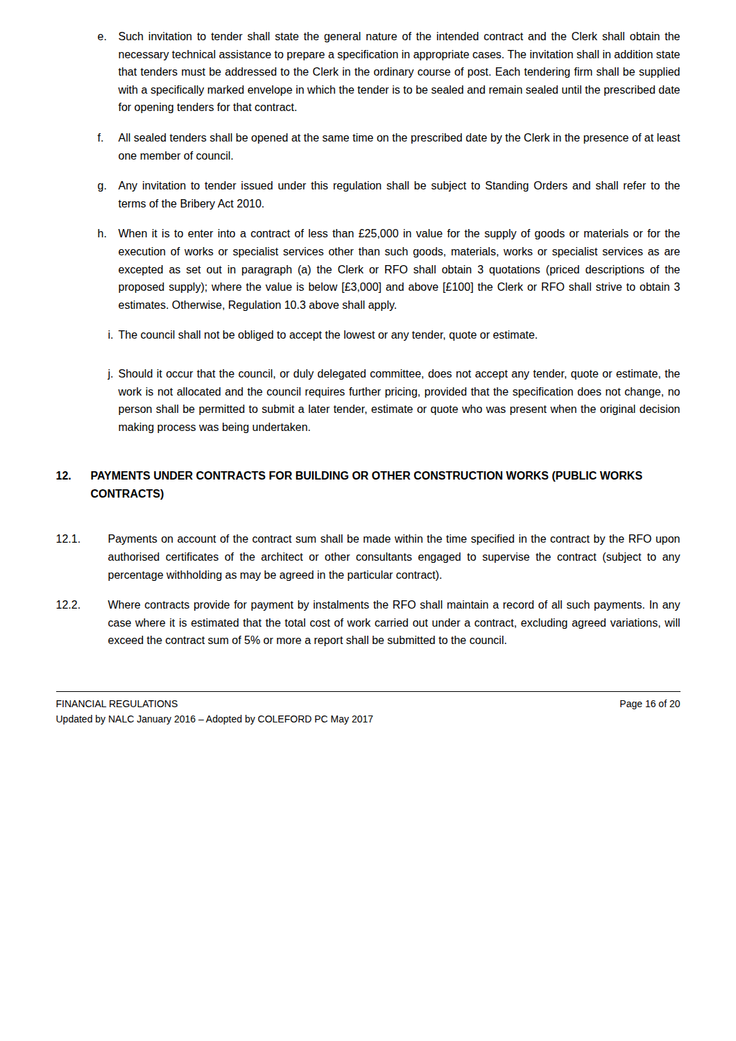e.
Such invitation to tender shall state the general nature of the intended contract and the Clerk shall obtain the necessary technical assistance to prepare a specification in appropriate cases. The invitation shall in addition state that tenders must be addressed to the Clerk in the ordinary course of post. Each tendering firm shall be supplied with a specifically marked envelope in which the tender is to be sealed and remain sealed until the prescribed date for opening tenders for that contract.
f.
All sealed tenders shall be opened at the same time on the prescribed date by the Clerk in the presence of at least one member of council.
g.
Any invitation to tender issued under this regulation shall be subject to Standing Orders and shall refer to the terms of the Bribery Act 2010.
h.
When it is to enter into a contract of less than £25,000 in value for the supply of goods or materials or for the execution of works or specialist services other than such goods, materials, works or specialist services as are excepted as set out in paragraph (a) the Clerk or RFO shall obtain 3 quotations (priced descriptions of the proposed supply); where the value is below [£3,000] and above [£100] the Clerk or RFO shall strive to obtain 3 estimates. Otherwise, Regulation 10.3 above shall apply.
i.
The council shall not be obliged to accept the lowest or any tender, quote or estimate.
j.
Should it occur that the council, or duly delegated committee, does not accept any tender, quote or estimate, the work is not allocated and the council requires further pricing, provided that the specification does not change, no person shall be permitted to submit a later tender, estimate or quote who was present when the original decision making process was being undertaken.
12. PAYMENTS UNDER CONTRACTS FOR BUILDING OR OTHER CONSTRUCTION WORKS (PUBLIC WORKS CONTRACTS)
12.1.
Payments on account of the contract sum shall be made within the time specified in the contract by the RFO upon authorised certificates of the architect or other consultants engaged to supervise the contract (subject to any percentage withholding as may be agreed in the particular contract).
12.2.
Where contracts provide for payment by instalments the RFO shall maintain a record of all such payments. In any case where it is estimated that the total cost of work carried out under a contract, excluding agreed variations, will exceed the contract sum of 5% or more a report shall be submitted to the council.
FINANCIAL REGULATIONS
Updated by NALC January 2016 – Adopted by COLEFORD PC May 2017
Page 16 of 20